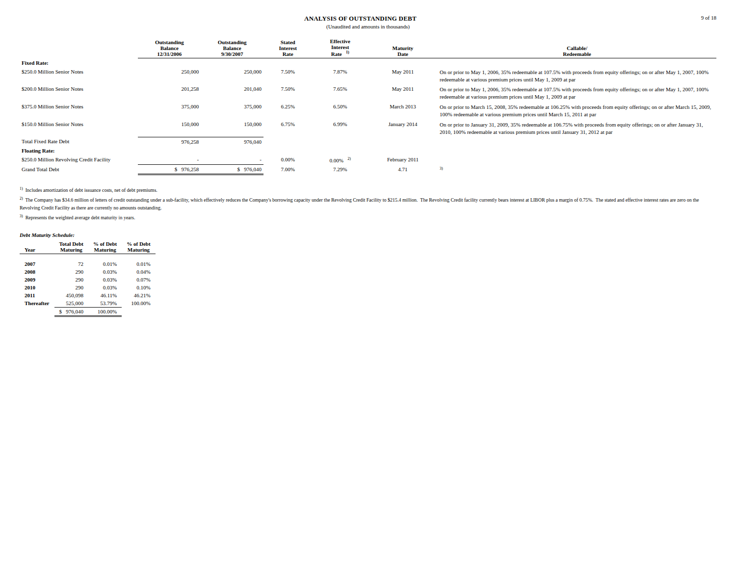9 of 18
ANALYSIS OF OUTSTANDING DEBT
(Unaudited and amounts in thousands)
| | Outstanding Balance 12/31/2006 | Outstanding Balance 9/30/2007 | Stated Interest Rate | Effective Interest Rate 1) | Maturity Date | Callable/ Redeemable |
| --- | --- | --- | --- | --- | --- | --- |
| Fixed Rate: |
| $250.0 Million Senior Notes | 250,000 | 250,000 | 7.50% | 7.87% | May 2011 | On or prior to May 1, 2006, 35% redeemable at 107.5% with proceeds from equity offerings; on or after May 1, 2007, 100% redeemable at various premium prices until May 1, 2009 at par |
| $200.0 Million Senior Notes | 201,258 | 201,040 | 7.50% | 7.65% | May 2011 | On or prior to May 1, 2006, 35% redeemable at 107.5% with proceeds from equity offerings; on or after May 1, 2007, 100% redeemable at various premium prices until May 1, 2009 at par |
| $375.0 Million Senior Notes | 375,000 | 375,000 | 6.25% | 6.50% | March 2013 | On or prior to March 15, 2008, 35% redeemable at 106.25% with proceeds from equity offerings; on or after March 15, 2009, 100% redeemable at various premium prices until March 15, 2011 at par |
| $150.0 Million Senior Notes | 150,000 | 150,000 | 6.75% | 6.99% | January 2014 | On or prior to January 31, 2009, 35% redeemable at 106.75% with proceeds from equity offerings; on or after January 31, 2010, 100% redeemable at various premium prices until January 31, 2012 at par |
| Total Fixed Rate Debt | 976,258 | 976,040 | | | | |
| Floating Rate: |
| $250.0 Million Revolving Credit Facility | - | - | 0.00% | 0.00% 2) | February 2011 | |
| Grand Total Debt | $ 976,258 | $ 976,040 | 7.00% | 7.29% | 4.71 | 3) |
1) Includes amortization of debt issuance costs, net of debt premiums.
2) The Company has $34.6 million of letters of credit outstanding under a sub-facility, which effectively reduces the Company's borrowing capacity under the Revolving Credit Facility to $215.4 million. The Revolving Credit facility currently bears interest at LIBOR plus a margin of 0.75%. The stated and effective interest rates are zero on the Revolving Credit Facility as there are currently no amounts outstanding.
3) Represents the weighted average debt maturity in years.
Debt Maturity Schedule:
| Year | Total Debt Maturing | % of Debt Maturing | % of Debt Maturing |
| --- | --- | --- | --- |
| 2007 | 72 | 0.01% | 0.01% |
| 2008 | 290 | 0.03% | 0.04% |
| 2009 | 290 | 0.03% | 0.07% |
| 2010 | 290 | 0.03% | 0.10% |
| 2011 | 450,098 | 46.11% | 46.21% |
| Thereafter | 525,000 | 53.79% | 100.00% |
| | $ 976,040 | 100.00% | |